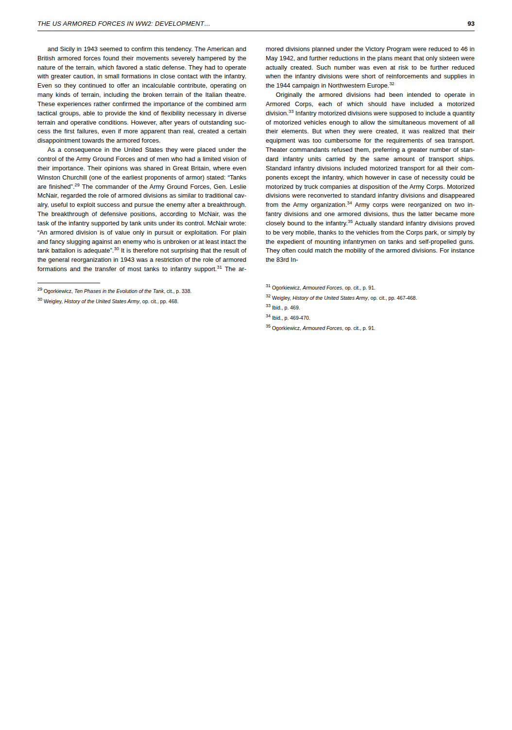The US Armored Forces in WW2: Development… 93
and Sicily in 1943 seemed to confirm this tendency. The American and British armored forces found their movements severely hampered by the nature of the terrain, which favored a static defense. They had to operate with greater caution, in small formations in close contact with the infantry. Even so they continued to offer an incalculable contribute, operating on many kinds of terrain, including the broken terrain of the Italian theatre. These experiences rather confirmed the importance of the combined arm tactical groups, able to provide the kind of flexibility necessary in diverse terrain and operative conditions. However, after years of outstanding success the first failures, even if more apparent than real, created a certain disappointment towards the armored forces.
As a consequence in the United States they were placed under the control of the Army Ground Forces and of men who had a limited vision of their importance. Their opinions was shared in Great Britain, where even Winston Churchill (one of the earliest proponents of armor) stated: “Tanks are finished”.29 The commander of the Army Ground Forces, Gen. Leslie McNair, regarded the role of armored divisions as similar to traditional cavalry, useful to exploit success and pursue the enemy after a breakthrough. The breakthrough of defensive positions, according to McNair, was the task of the infantry supported by tank units under its control. McNair wrote: “An armored division is of value only in pursuit or exploitation. For plain and fancy slugging against an enemy who is unbroken or at least intact the tank battalion is adequate”.30 It is therefore not surprising that the result of the general reorganization in 1943 was a restriction of the role of armored formations and the transfer of most tanks to infantry support.31 The armored divisions planned under the Victory Program were reduced to 46 in May 1942, and further reductions in the plans meant that only sixteen were actually created. Such number was even at risk to be further reduced when the infantry divisions were short of reinforcements and supplies in the 1944 campaign in Northwestern Europe.32
Originally the armored divisions had been intended to operate in Armored Corps, each of which should have included a motorized division.33 Infantry motorized divisions were supposed to include a quantity of motorized vehicles enough to allow the simultaneous movement of all their elements. But when they were created, it was realized that their equipment was too cumbersome for the requirements of sea transport. Theater commandants refused them, preferring a greater number of standard infantry units carried by the same amount of transport ships. Standard infantry divisions included motorized transport for all their components except the infantry, which however in case of necessity could be motorized by truck companies at disposition of the Army Corps. Motorized divisions were reconverted to standard infantry divisions and disappeared from the Army organization.34 Army corps were reorganized on two infantry divisions and one armored divisions, thus the latter became more closely bound to the infantry.35 Actually standard infantry divisions proved to be very mobile, thanks to the vehicles from the Corps park, or simply by the expedient of mounting infantrymen on tanks and self-propelled guns. They often could match the mobility of the armored divisions. For instance the 83rd In-
29 Ogorkiewicz, Ten Phases in the Evolution of the Tank, cit., p. 338.
30 Weigley, History of the United States Army, op. cit., pp. 468.
31 Ogorkiewicz, Armoured Forces, op. cit., p. 91.
32 Weigley, History of the United States Army, op. cit., pp. 467-468.
33 Ibid., p. 469.
34 Ibid., p. 469-470.
35 Ogorkiewicz, Armoured Forces, op. cit., p. 91.